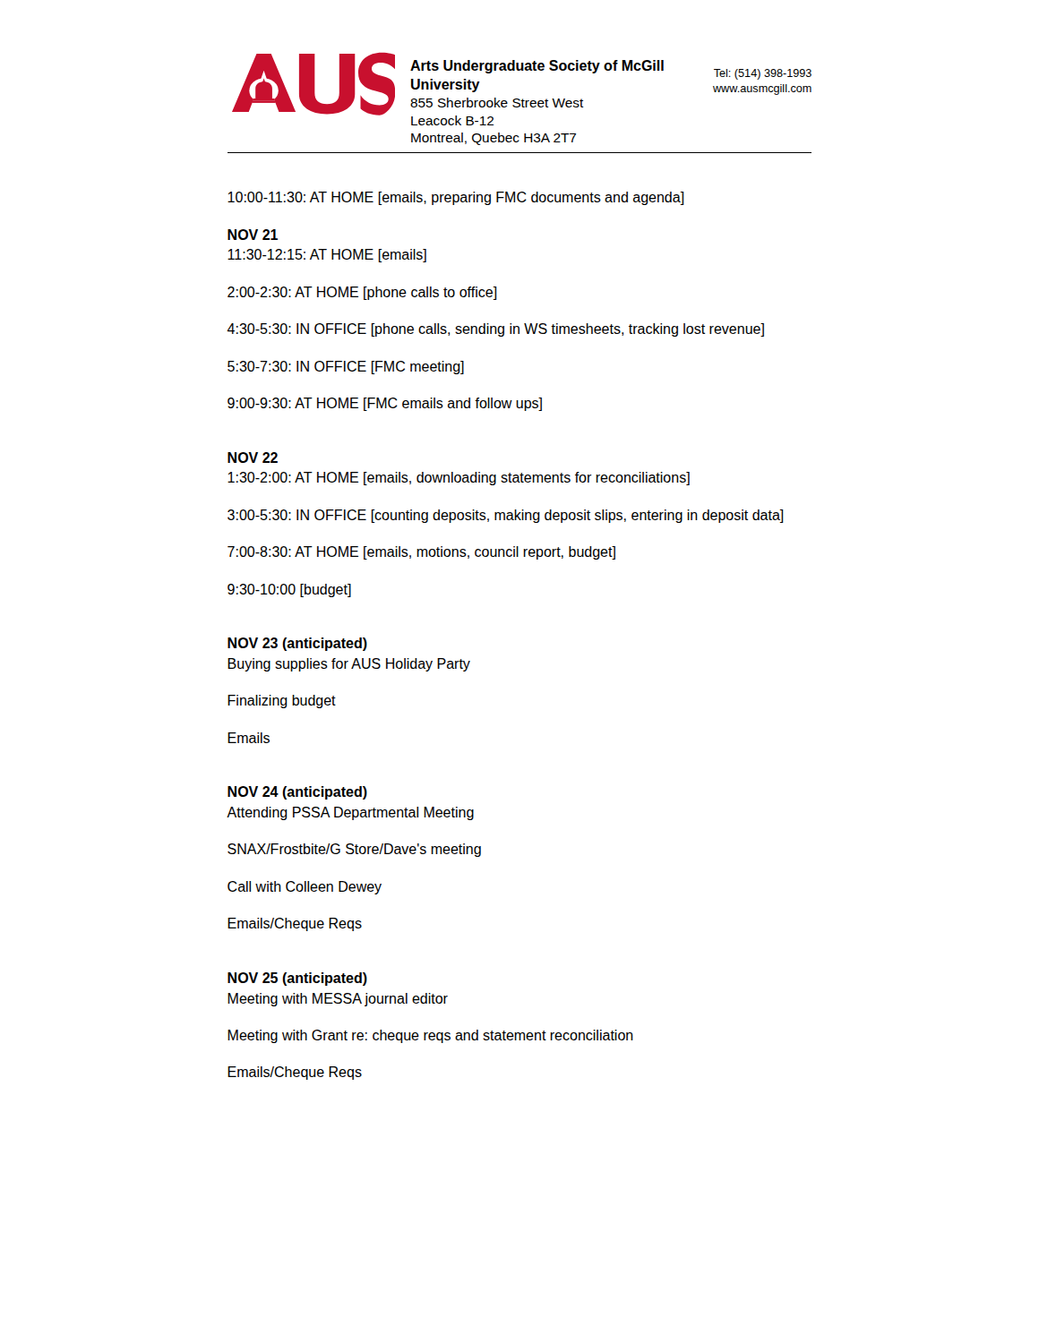Arts Undergraduate Society of McGill University
855 Sherbrooke Street West
Leacock B-12
Montreal, Quebec H3A 2T7
Tel: (514) 398-1993
www.ausmcgill.com
10:00-11:30: AT HOME [emails, preparing FMC documents and agenda]
NOV 21
11:30-12:15: AT HOME [emails]
2:00-2:30: AT HOME [phone calls to office]
4:30-5:30: IN OFFICE [phone calls, sending in WS timesheets, tracking lost revenue]
5:30-7:30: IN OFFICE [FMC meeting]
9:00-9:30: AT HOME [FMC emails and follow ups]
NOV 22
1:30-2:00: AT HOME [emails, downloading statements for reconciliations]
3:00-5:30: IN OFFICE [counting deposits, making deposit slips, entering in deposit data]
7:00-8:30: AT HOME [emails, motions, council report, budget]
9:30-10:00 [budget]
NOV 23 (anticipated)
Buying supplies for AUS Holiday Party
Finalizing budget
Emails
NOV 24 (anticipated)
Attending PSSA Departmental Meeting
SNAX/Frostbite/G Store/Dave's meeting
Call with Colleen Dewey
Emails/Cheque Reqs
NOV 25 (anticipated)
Meeting with MESSA journal editor
Meeting with Grant re: cheque reqs and statement reconciliation
Emails/Cheque Reqs